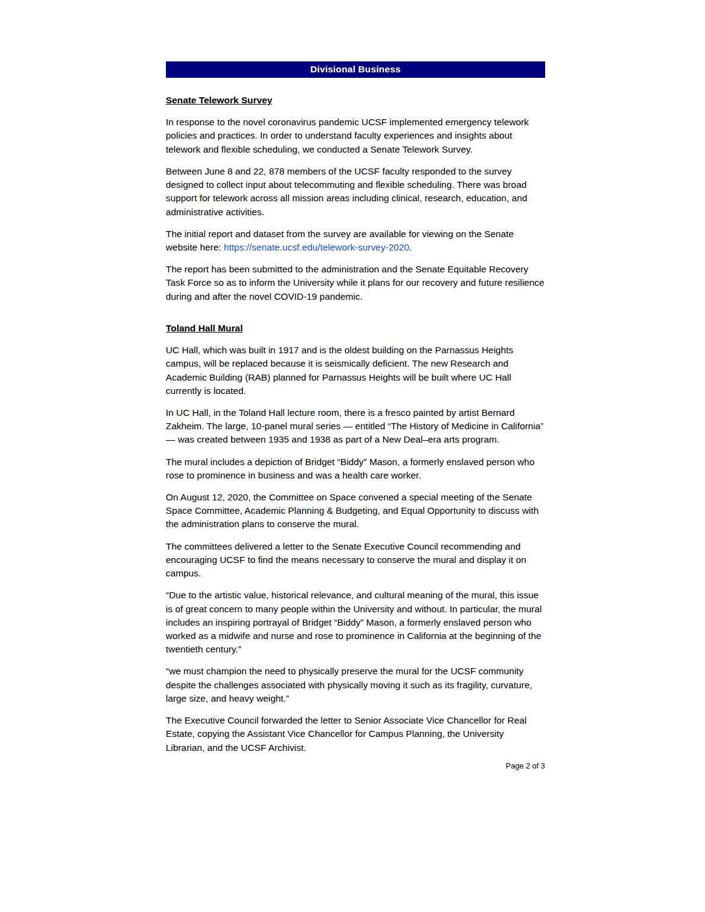Divisional Business
Senate Telework Survey
In response to the novel coronavirus pandemic UCSF implemented emergency telework policies and practices. In order to understand faculty experiences and insights about telework and flexible scheduling, we conducted a Senate Telework Survey.
Between June 8 and 22, 878 members of the UCSF faculty responded to the survey designed to collect input about telecommuting and flexible scheduling. There was broad support for telework across all mission areas including clinical, research, education, and administrative activities.
The initial report and dataset from the survey are available for viewing on the Senate website here: https://senate.ucsf.edu/telework-survey-2020.
The report has been submitted to the administration and the Senate Equitable Recovery Task Force so as to inform the University while it plans for our recovery and future resilience during and after the novel COVID-19 pandemic.
Toland Hall Mural
UC Hall, which was built in 1917 and is the oldest building on the Parnassus Heights campus, will be replaced because it is seismically deficient. The new Research and Academic Building (RAB) planned for Parnassus Heights will be built where UC Hall currently is located.
In UC Hall, in the Toland Hall lecture room, there is a fresco painted by artist Bernard Zakheim. The large, 10-panel mural series — entitled “The History of Medicine in California” — was created between 1935 and 1938 as part of a New Deal–era arts program.
The mural includes a depiction of Bridget “Biddy” Mason, a formerly enslaved person who rose to prominence in business and was a health care worker.
On August 12, 2020, the Committee on Space convened a special meeting of the Senate Space Committee, Academic Planning & Budgeting, and Equal Opportunity to discuss with the administration plans to conserve the mural.
The committees delivered a letter to the Senate Executive Council recommending and encouraging UCSF to find the means necessary to conserve the mural and display it on campus.
“Due to the artistic value, historical relevance, and cultural meaning of the mural, this issue is of great concern to many people within the University and without. In particular, the mural includes an inspiring portrayal of Bridget “Biddy” Mason, a formerly enslaved person who worked as a midwife and nurse and rose to prominence in California at the beginning of the twentieth century.”
“we must champion the need to physically preserve the mural for the UCSF community despite the challenges associated with physically moving it such as its fragility, curvature, large size, and heavy weight.”
The Executive Council forwarded the letter to Senior Associate Vice Chancellor for Real Estate, copying the Assistant Vice Chancellor for Campus Planning, the University Librarian, and the UCSF Archivist.
Page 2 of 3